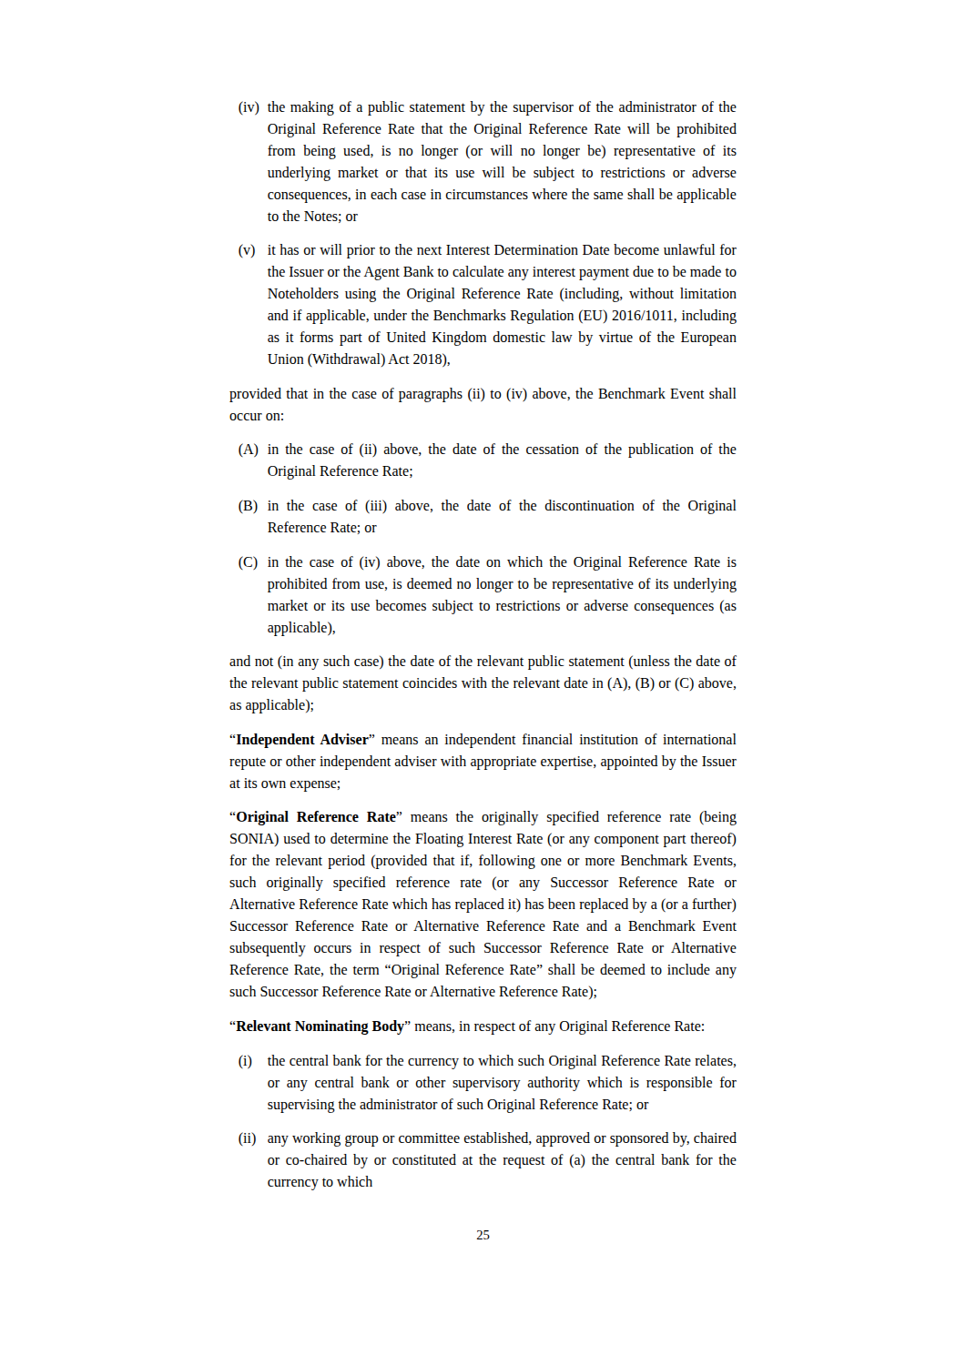(iv)
the making of a public statement by the supervisor of the administrator of the Original Reference Rate that the Original Reference Rate will be prohibited from being used, is no longer (or will no longer be) representative of its underlying market or that its use will be subject to restrictions or adverse consequences, in each case in circumstances where the same shall be applicable to the Notes; or
(v)
it has or will prior to the next Interest Determination Date become unlawful for the Issuer or the Agent Bank to calculate any interest payment due to be made to Noteholders using the Original Reference Rate (including, without limitation and if applicable, under the Benchmarks Regulation (EU) 2016/1011, including as it forms part of United Kingdom domestic law by virtue of the European Union (Withdrawal) Act 2018),
provided that in the case of paragraphs (ii) to (iv) above, the Benchmark Event shall occur on:
(A)
in the case of (ii) above, the date of the cessation of the publication of the Original Reference Rate;
(B)
in the case of (iii) above, the date of the discontinuation of the Original Reference Rate; or
(C)
in the case of (iv) above, the date on which the Original Reference Rate is prohibited from use, is deemed no longer to be representative of its underlying market or its use becomes subject to restrictions or adverse consequences (as applicable),
and not (in any such case) the date of the relevant public statement (unless the date of the relevant public statement coincides with the relevant date in (A), (B) or (C) above, as applicable);
“Independent Adviser” means an independent financial institution of international repute or other independent adviser with appropriate expertise, appointed by the Issuer at its own expense;
“Original Reference Rate” means the originally specified reference rate (being SONIA) used to determine the Floating Interest Rate (or any component part thereof) for the relevant period (provided that if, following one or more Benchmark Events, such originally specified reference rate (or any Successor Reference Rate or Alternative Reference Rate which has replaced it) has been replaced by a (or a further) Successor Reference Rate or Alternative Reference Rate and a Benchmark Event subsequently occurs in respect of such Successor Reference Rate or Alternative Reference Rate, the term “Original Reference Rate” shall be deemed to include any such Successor Reference Rate or Alternative Reference Rate);
“Relevant Nominating Body” means, in respect of any Original Reference Rate:
(i)
the central bank for the currency to which such Original Reference Rate relates, or any central bank or other supervisory authority which is responsible for supervising the administrator of such Original Reference Rate; or
(ii)
any working group or committee established, approved or sponsored by, chaired or co-chaired by or constituted at the request of (a) the central bank for the currency to which
25